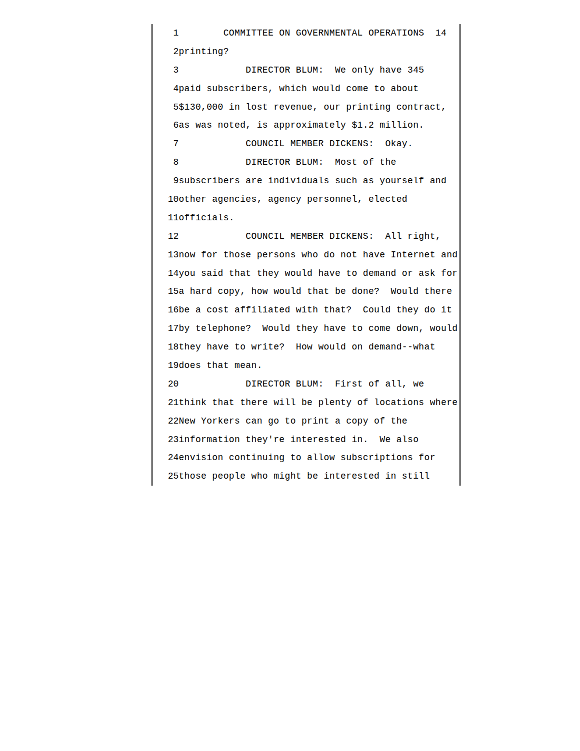| 1 | COMMITTEE ON GOVERNMENTAL OPERATIONS 14 |
| 2 | printing? |
| 3 | DIRECTOR BLUM: We only have 345 |
| 4 | paid subscribers, which would come to about |
| 5 | $130,000 in lost revenue, our printing contract, |
| 6 | as was noted, is approximately $1.2 million. |
| 7 | COUNCIL MEMBER DICKENS: Okay. |
| 8 | DIRECTOR BLUM: Most of the |
| 9 | subscribers are individuals such as yourself and |
| 10 | other agencies, agency personnel, elected |
| 11 | officials. |
| 12 | COUNCIL MEMBER DICKENS: All right, |
| 13 | now for those persons who do not have Internet and |
| 14 | you said that they would have to demand or ask for |
| 15 | a hard copy, how would that be done? Would there |
| 16 | be a cost affiliated with that? Could they do it |
| 17 | by telephone? Would they have to come down, would |
| 18 | they have to write? How would on demand--what |
| 19 | does that mean. |
| 20 | DIRECTOR BLUM: First of all, we |
| 21 | think that there will be plenty of locations where |
| 22 | New Yorkers can go to print a copy of the |
| 23 | information they're interested in. We also |
| 24 | envision continuing to allow subscriptions for |
| 25 | those people who might be interested in still |